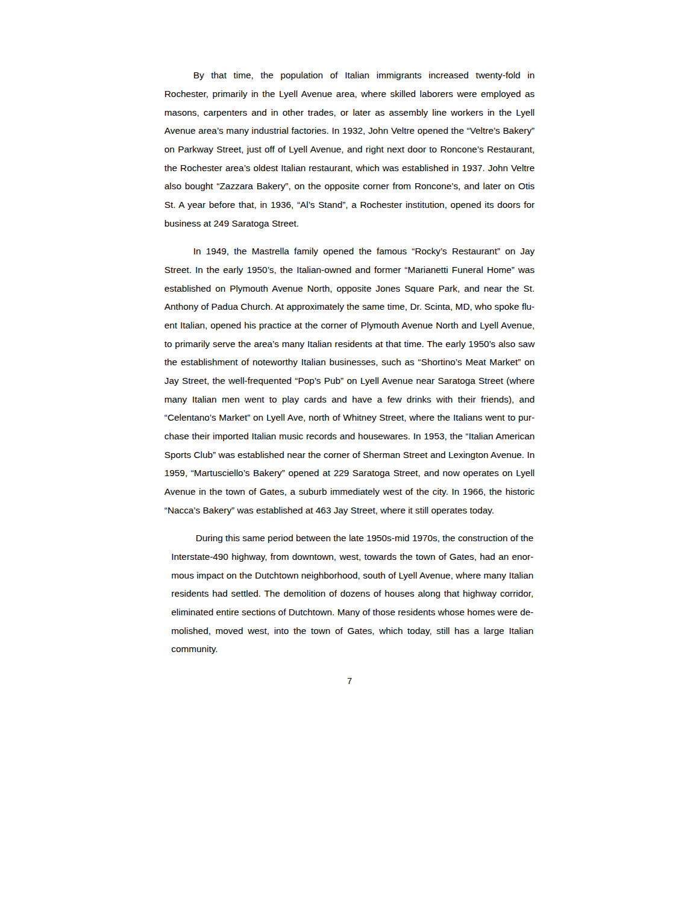By that time, the population of Italian immigrants increased twenty-fold in Rochester, primarily in the Lyell Avenue area, where skilled laborers were employed as masons, carpenters and in other trades, or later as assembly line workers in the Lyell Avenue area’s many industrial factories. In 1932, John Veltre opened the “Veltre’s Bakery” on Parkway Street, just off of Lyell Avenue, and right next door to Roncone’s Restaurant, the Rochester area’s oldest Italian restaurant, which was established in 1937. John Veltre also bought “Zazzara Bakery”, on the opposite corner from Roncone’s, and later on Otis St. A year before that, in 1936, “Al’s Stand”, a Rochester institution, opened its doors for business at 249 Saratoga Street.
In 1949, the Mastrella family opened the famous “Rocky’s Restaurant” on Jay Street. In the early 1950’s, the Italian-owned and former “Marianetti Funeral Home” was established on Plymouth Avenue North, opposite Jones Square Park, and near the St. Anthony of Padua Church. At approximately the same time, Dr. Scinta, MD, who spoke fluent Italian, opened his practice at the corner of Plymouth Avenue North and Lyell Avenue, to primarily serve the area’s many Italian residents at that time. The early 1950’s also saw the establishment of noteworthy Italian businesses, such as “Shortino’s Meat Market” on Jay Street, the well-frequented “Pop’s Pub” on Lyell Avenue near Saratoga Street (where many Italian men went to play cards and have a few drinks with their friends), and “Celentano’s Market” on Lyell Ave, north of Whitney Street, where the Italians went to purchase their imported Italian music records and housewares. In 1953, the “Italian American Sports Club” was established near the corner of Sherman Street and Lexington Avenue. In 1959, “Martusciello’s Bakery” opened at 229 Saratoga Street, and now operates on Lyell Avenue in the town of Gates, a suburb immediately west of the city. In 1966, the historic “Nacca’s Bakery” was established at 463 Jay Street, where it still operates today.
During this same period between the late 1950s-mid 1970s, the construction of the Interstate-490 highway, from downtown, west, towards the town of Gates, had an enormous impact on the Dutchtown neighborhood, south of Lyell Avenue, where many Italian residents had settled. The demolition of dozens of houses along that highway corridor, eliminated entire sections of Dutchtown. Many of those residents whose homes were demolished, moved west, into the town of Gates, which today, still has a large Italian community.
7